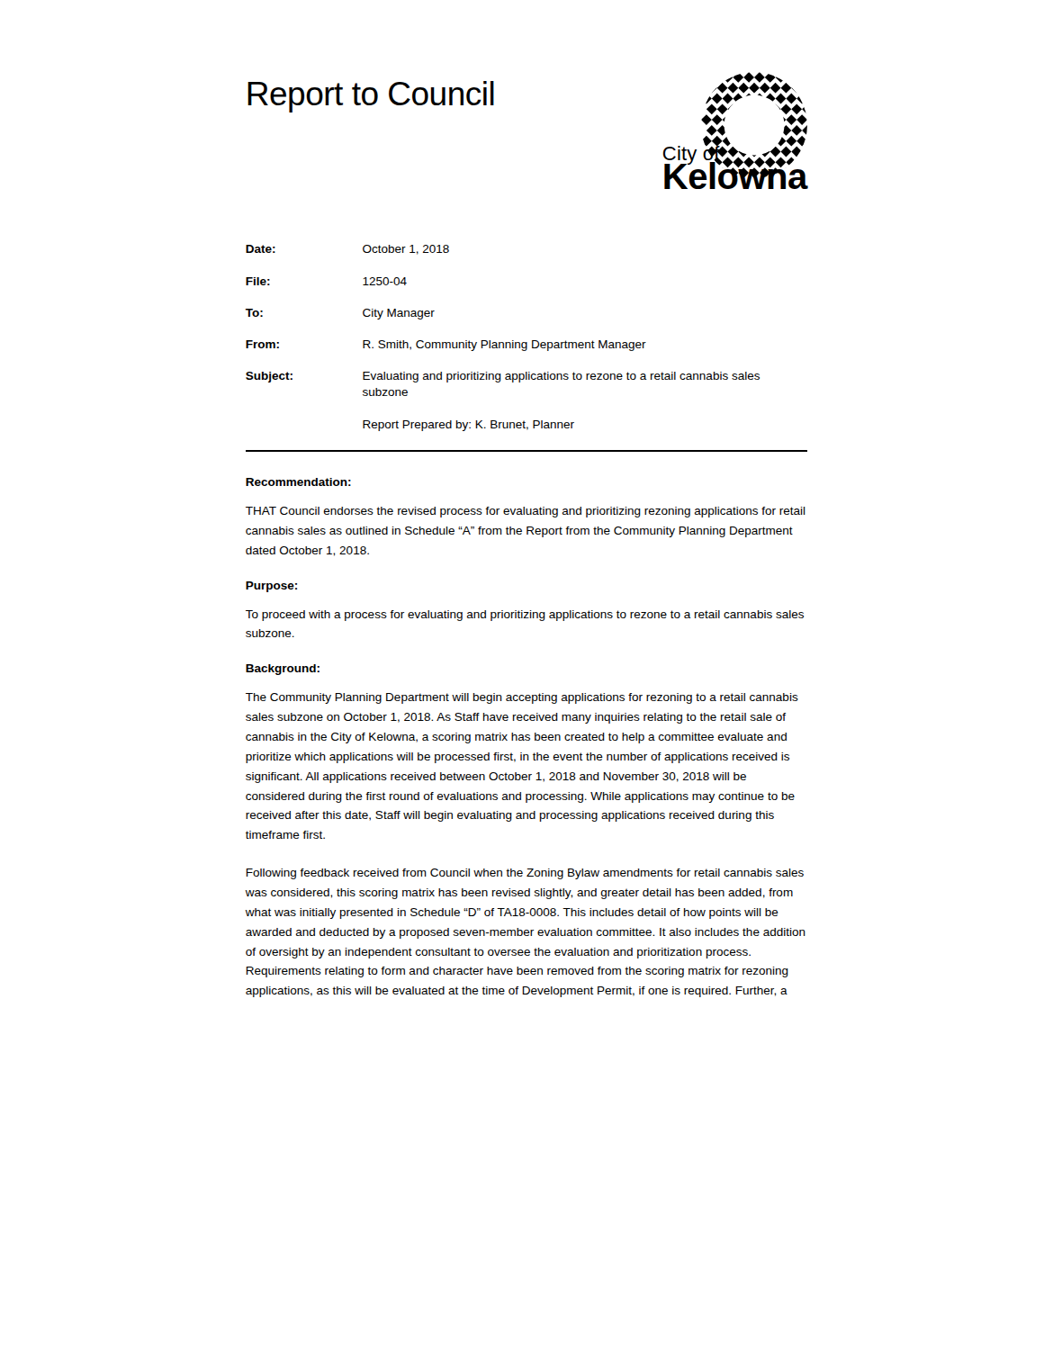Report to Council
City of Kelowna
| Date: | October 1, 2018 |
| File: | 1250-04 |
| To: | City Manager |
| From: | R. Smith, Community Planning Department Manager |
| Subject: | Evaluating and prioritizing applications to rezone to a retail cannabis sales subzone Report Prepared by: K. Brunet, Planner |
Recommendation:
THAT Council endorses the revised process for evaluating and prioritizing rezoning applications for retail cannabis sales as outlined in Schedule “A” from the Report from the Community Planning Department dated October 1, 2018.
Purpose:
To proceed with a process for evaluating and prioritizing applications to rezone to a retail cannabis sales subzone.
Background:
The Community Planning Department will begin accepting applications for rezoning to a retail cannabis sales subzone on October 1, 2018. As Staff have received many inquiries relating to the retail sale of cannabis in the City of Kelowna, a scoring matrix has been created to help a committee evaluate and prioritize which applications will be processed first, in the event the number of applications received is significant. All applications received between October 1, 2018 and November 30, 2018 will be considered during the first round of evaluations and processing. While applications may continue to be received after this date, Staff will begin evaluating and processing applications received during this timeframe first.
Following feedback received from Council when the Zoning Bylaw amendments for retail cannabis sales was considered, this scoring matrix has been revised slightly, and greater detail has been added, from what was initially presented in Schedule “D” of TA18-0008. This includes detail of how points will be awarded and deducted by a proposed seven-member evaluation committee. It also includes the addition of oversight by an independent consultant to oversee the evaluation and prioritization process. Requirements relating to form and character have been removed from the scoring matrix for rezoning applications, as this will be evaluated at the time of Development Permit, if one is required. Further, a